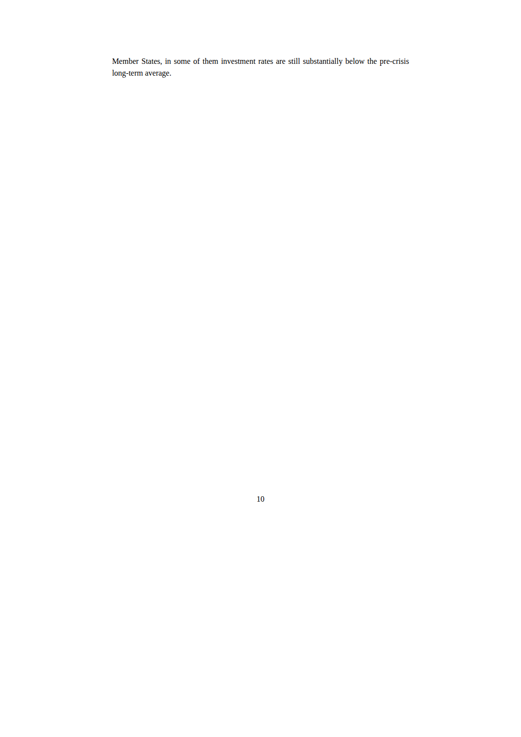Member States, in some of them investment rates are still substantially below the pre-crisis long-term average.
10